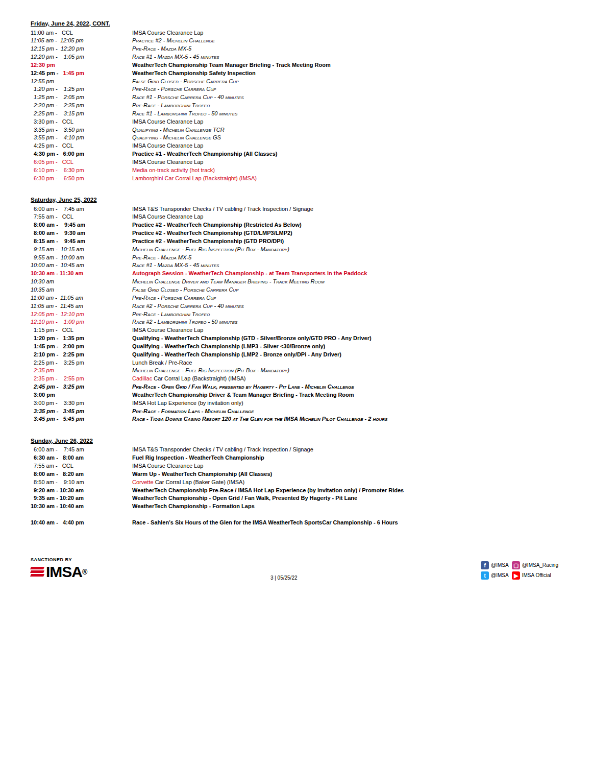Friday, June 24, 2022, CONT.
| 11:00 am - CCL | IMSA Course Clearance Lap |
| 11:05 am - 12:05 pm | Practice #2 - Michelin Challenge |
| 12:15 pm - 12:20 pm | Pre-Race - Mazda MX-5 |
| 12:20 pm - 1:05 pm | Race #1 - Mazda MX-5 - 45 minutes |
| 12:30 pm | WeatherTech Championship Team Manager Briefing - Track Meeting Room |
| 12:45 pm - 1:45 pm | WeatherTech Championship Safety Inspection |
| 12:55 pm | False Grid Closed - Porsche Carrera Cup |
| 1:20 pm - 1:25 pm | Pre-Race - Porsche Carrera Cup |
| 1:25 pm - 2:05 pm | Race #1 - Porsche Carrera Cup - 40 minutes |
| 2:20 pm - 2:25 pm | Pre-Race - Lamborghini Trofeo |
| 2:25 pm - 3:15 pm | Race #1 - Lamborghini Trofeo - 50 minutes |
| 3:30 pm - CCL | IMSA Course Clearance Lap |
| 3:35 pm - 3:50 pm | Qualifying - Michelin Challenge TCR |
| 3:55 pm - 4:10 pm | Qualifying - Michelin Challenge GS |
| 4:25 pm - CCL | IMSA Course Clearance Lap |
| 4:30 pm - 6:00 pm | Practice #1 - WeatherTech Championship (All Classes) |
| 6:05 pm - CCL | IMSA Course Clearance Lap |
| 6:10 pm - 6:30 pm | Media on-track activity (hot track) |
| 6:30 pm - 6:50 pm | Lamborghini Car Corral Lap (Backstraight) (IMSA) |
Saturday, June 25, 2022
| 6:00 am - 7:45 am | IMSA T&S Transponder Checks / TV cabling / Track Inspection / Signage |
| 7:55 am - CCL | IMSA Course Clearance Lap |
| 8:00 am - 9:45 am | Practice #2 - WeatherTech Championship (Restricted As Below) |
| 8:00 am - 9:30 am | Practice #2 - WeatherTech Championship (GTD/LMP3/LMP2) |
| 8:15 am - 9:45 am | Practice #2 - WeatherTech Championship (GTD PRO/DPi) |
| 9:15 am - 10:15 am | Michelin Challenge - Fuel Rig Inspection (Pit Box - Mandatory) |
| 9:55 am - 10:00 am | Pre-Race - Mazda MX-5 |
| 10:00 am - 10:45 am | Race #1 - Mazda MX-5 - 45 minutes |
| 10:30 am - 11:30 am | Autograph Session - WeatherTech Championship - at Team Transporters in the Paddock |
| 10:30 am | Michelin Challenge Driver and Team Manager Briefing - Track Meeting Room |
| 10:35 am | False Grid Closed - Porsche Carrera Cup |
| 11:00 am - 11:05 am | Pre-Race - Porsche Carrera Cup |
| 11:05 am - 11:45 am | Race #2 - Porsche Carrera Cup - 40 minutes |
| 12:05 pm - 12:10 pm | Pre-Race - Lamborghini Trofeo |
| 12:10 pm - 1:00 pm | Race #2 - Lamborghini Trofeo - 50 minutes |
| 1:15 pm - CCL | IMSA Course Clearance Lap |
| 1:20 pm - 1:35 pm | Qualifying - WeatherTech Championship (GTD - Silver/Bronze only/GTD PRO - Any Driver) |
| 1:45 pm - 2:00 pm | Qualifying - WeatherTech Championship (LMP3 - Silver <30/Bronze only) |
| 2:10 pm - 2:25 pm | Qualifying - WeatherTech Championship (LMP2 - Bronze only/DPi - Any Driver) |
| 2:25 pm - 3:25 pm | Lunch Break / Pre-Race |
| 2:35 pm | Michelin Challenge - Fuel Rig Inspection (Pit Box - Mandatory) |
| 2:35 pm - 2:55 pm | Cadillac Car Corral Lap (Backstraight) (IMSA) |
| 2:45 pm - 3:25 pm | Pre-Race - Open Grid / Fan Walk, presented by Hagerty - Pit Lane - Michelin Challenge |
| 3:00 pm | WeatherTech Championship Driver & Team Manager Briefing - Track Meeting Room |
| 3:00 pm - 3:30 pm | IMSA Hot Lap Experience (by invitation only) |
| 3:35 pm - 3:45 pm | Pre-Race - Formation Laps - Michelin Challenge |
| 3:45 pm - 5:45 pm | Race - Tioga Downs Casino Resort 120 at The Glen for the IMSA Michelin Pilot Challenge - 2 hours |
Sunday, June 26, 2022
| 6:00 am - 7:45 am | IMSA T&S Transponder Checks / TV cabling / Track Inspection / Signage |
| 6:30 am - 8:00 am | Fuel Rig Inspection - WeatherTech Championship |
| 7:55 am - CCL | IMSA Course Clearance Lap |
| 8:00 am - 8:20 am | Warm Up - WeatherTech Championship (All Classes) |
| 8:50 am - 9:10 am | Corvette Car Corral Lap (Baker Gate) (IMSA) |
| 9:20 am - 10:30 am | WeatherTech Championship Pre-Race / IMSA Hot Lap Experience (by invitation only) / Promoter Rides |
| 9:35 am - 10:20 am | WeatherTech Championship - Open Grid / Fan Walk, Presented By Hagerty - Pit Lane |
| 10:30 am - 10:40 am | WeatherTech Championship - Formation Laps |
| 10:40 am - 4:40 pm | Race - Sahlen's Six Hours of the Glen for the IMSA WeatherTech SportsCar Championship - 6 Hours |
SANCTIONED BY
IMSA®
3 | 05/25/22
| f @IMSA | ▢ @IMSA_Racing |
| t @IMSA | ▶ IMSA Official |